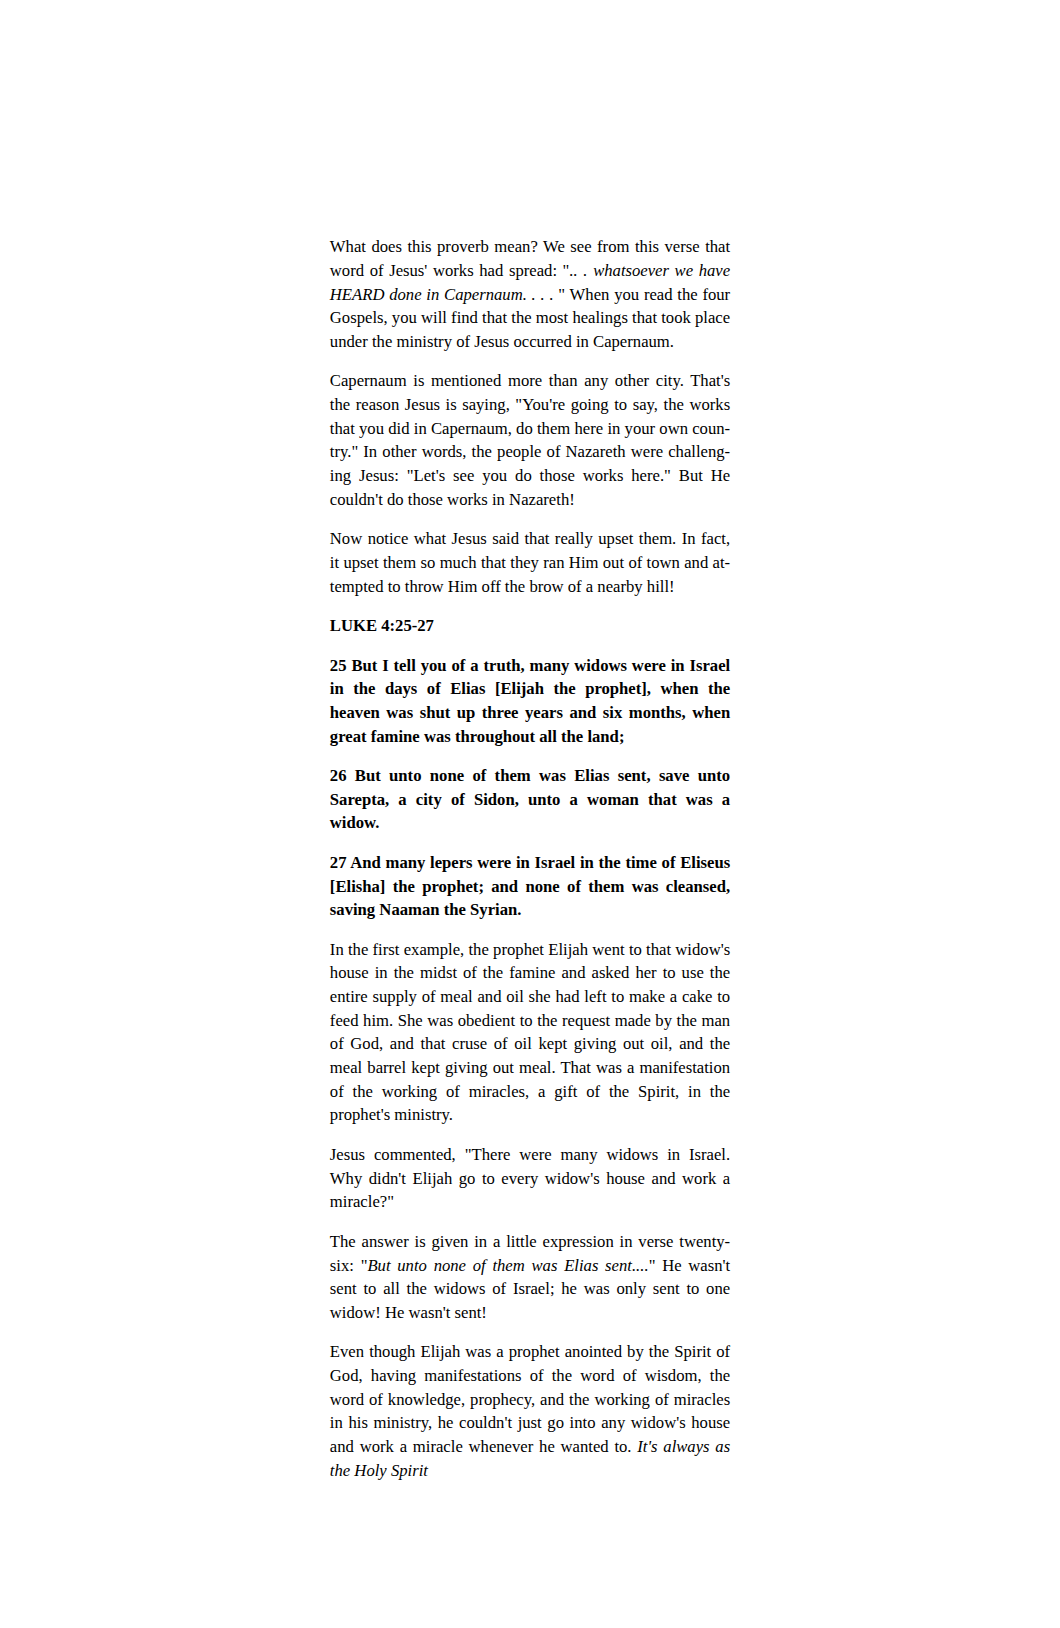What does this proverb mean? We see from this verse that word of Jesus' works had spread: ".. . whatsoever we have HEARD done in Capernaum. . . . " When you read the four Gospels, you will find that the most healings that took place under the ministry of Jesus occurred in Capernaum.
Capernaum is mentioned more than any other city. That's the reason Jesus is saying, "You're going to say, the works that you did in Capernaum, do them here in your own country." In other words, the people of Nazareth were challenging Jesus: "Let's see you do those works here." But He couldn't do those works in Nazareth!
Now notice what Jesus said that really upset them. In fact, it upset them so much that they ran Him out of town and attempted to throw Him off the brow of a nearby hill!
LUKE 4:25-27
25 But I tell you of a truth, many widows were in Israel in the days of Elias [Elijah the prophet], when the heaven was shut up three years and six months, when great famine was throughout all the land;
26 But unto none of them was Elias sent, save unto Sarepta, a city of Sidon, unto a woman that was a widow.
27 And many lepers were in Israel in the time of Eliseus [Elisha] the prophet; and none of them was cleansed, saving Naaman the Syrian.
In the first example, the prophet Elijah went to that widow's house in the midst of the famine and asked her to use the entire supply of meal and oil she had left to make a cake to feed him. She was obedient to the request made by the man of God, and that cruse of oil kept giving out oil, and the meal barrel kept giving out meal. That was a manifestation of the working of miracles, a gift of the Spirit, in the prophet's ministry.
Jesus commented, "There were many widows in Israel. Why didn't Elijah go to every widow's house and work a miracle?"
The answer is given in a little expression in verse twenty-six: "But unto none of them was Elias sent...." He wasn't sent to all the widows of Israel; he was only sent to one widow! He wasn't sent!
Even though Elijah was a prophet anointed by the Spirit of God, having manifestations of the word of wisdom, the word of knowledge, prophecy, and the working of miracles in his ministry, he couldn't just go into any widow's house and work a miracle whenever he wanted to. It's always as the Holy Spirit